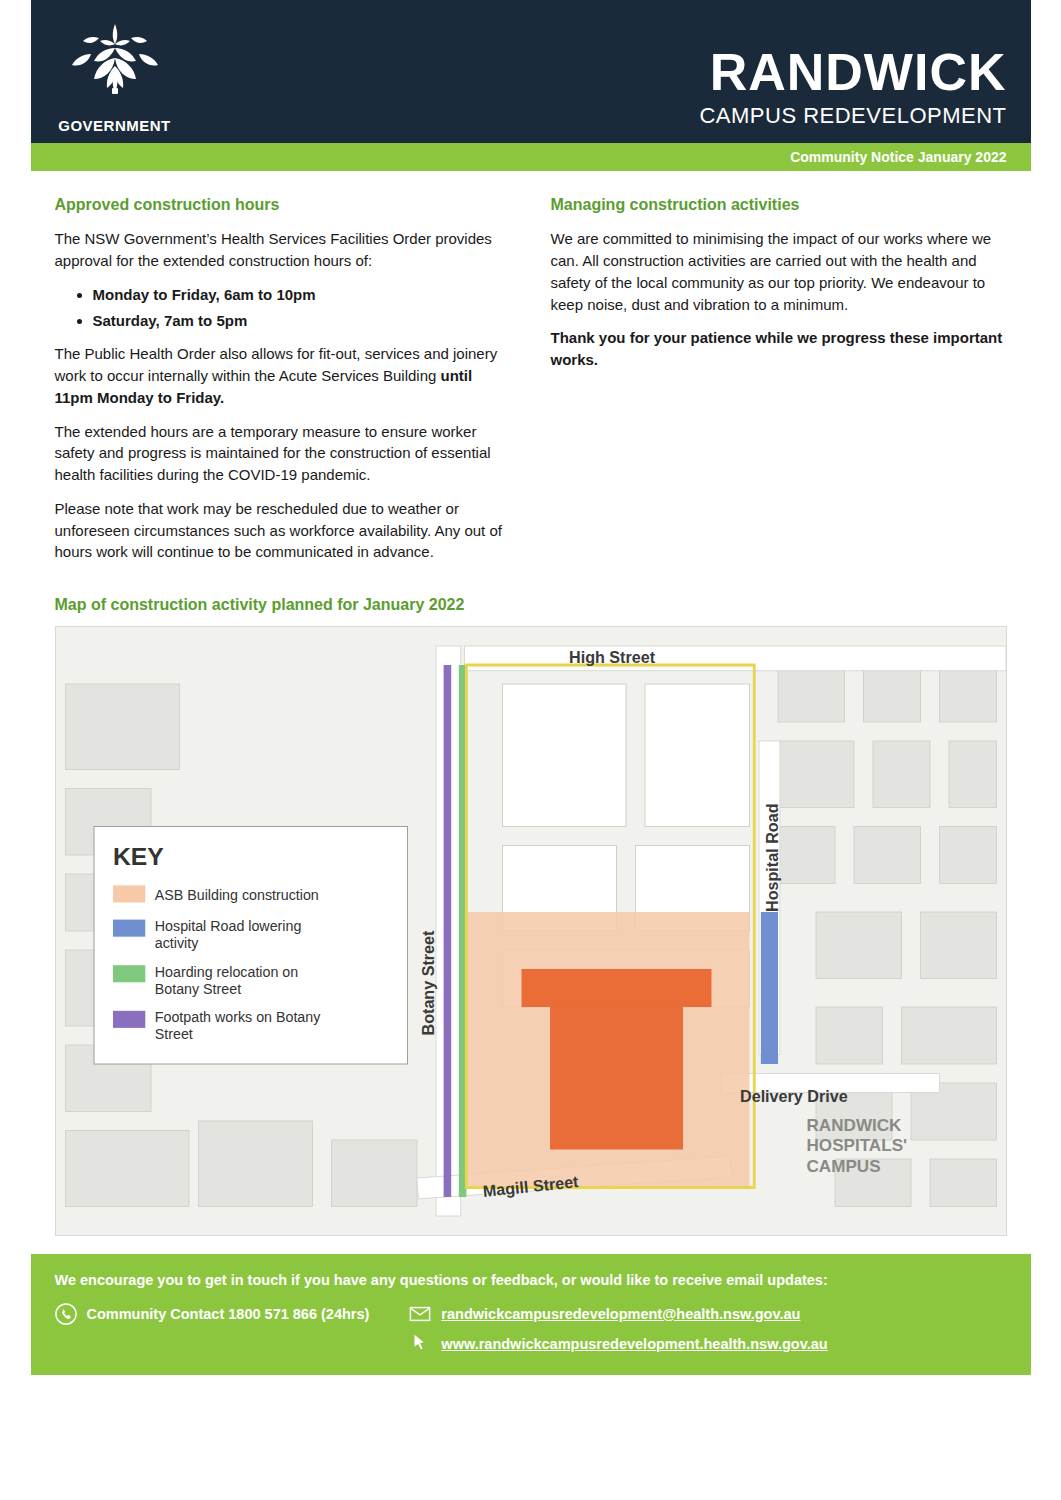GOVERNMENT
RANDWICK
CAMPUS REDEVELOPMENT
Community Notice January 2022
Approved construction hours
The NSW Government’s Health Services Facilities Order provides approval for the extended construction hours of:
Monday to Friday, 6am to 10pm
Saturday, 7am to 5pm
The Public Health Order also allows for fit-out, services and joinery work to occur internally within the Acute Services Building until 11pm Monday to Friday.
The extended hours are a temporary measure to ensure worker safety and progress is maintained for the construction of essential health facilities during the COVID-19 pandemic.
Please note that work may be rescheduled due to weather or unforeseen circumstances such as workforce availability. Any out of hours work will continue to be communicated in advance.
Managing construction activities
We are committed to minimising the impact of our works where we can. All construction activities are carried out with the health and safety of the local community as our top priority. We endeavour to keep noise, dust and vibration to a minimum.
Thank you for your patience while we progress these important works.
Map of construction activity planned for January 2022
KEY ASB Building construction Hospital Road lowering activity Hoarding relocation on Botany Street Footpath works on Botany Street High Street Hospital Road Botany Street Delivery Drive Magill Street RANDWICK HOSPITALS' CAMPUS
We encourage you to get in touch if you have any questions or feedback, or would like to receive email updates:
Community Contact 1800 571 866 (24hrs)
randwickcampusredevelopment@health.nsw.gov.au
www.randwickcampusredevelopment.health.nsw.gov.au